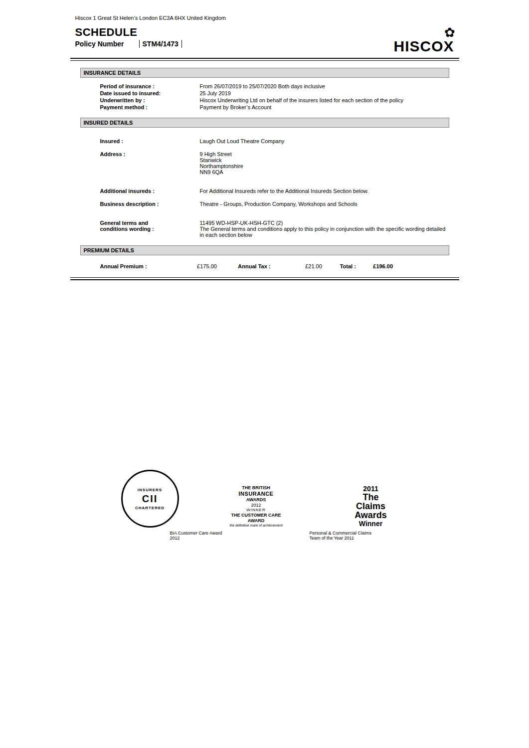Hiscox 1 Great St Helen’s London EC3A 6HX United Kingdom
SCHEDULE
Policy Number STM4/1473
✿
HISCOX
INSURANCE DETAILS
| Period of insurance : | From 26/07/2019 to 25/07/2020 Both days inclusive |
| Date issued to insured: | 25 July 2019 |
| Underwritten by : | Hiscox Underwriting Ltd on behalf of the insurers listed for each section of the policy |
| Payment method : | Payment by Broker’s Account |
INSURED DETAILS
| Insured : | Laugh Out Loud Theatre Company |
| Address : | 9 High Street Stanwick Northamptonshire NN9 6QA |
| Additional insureds : | For Additional Insureds refer to the Additional Insureds Section below. |
| Business description : | Theatre - Groups, Production Company, Workshops and Schools |
| General terms and conditions wording : | 11495 WD-HSP-UK-HSH-GTC (2) The General terms and conditions apply to this policy in conjunction with the specific wording detailed in each section below |
PREMIUM DETAILS
| Annual Premium : | £175.00 | Annual Tax : | £21.00 | Total : | £196.00 |
INSURERS
CII
CHARTERED
THE BRITISH
INSURANCE
AWARDS
2012
WINNER
THE CUSTOMER CARE AWARD
the definitive mark of achievement
2011
The
Claims
Awards
Winner
BIA Customer Care Award
2012
Personal & Commercial Claims
Team of the Year 2011